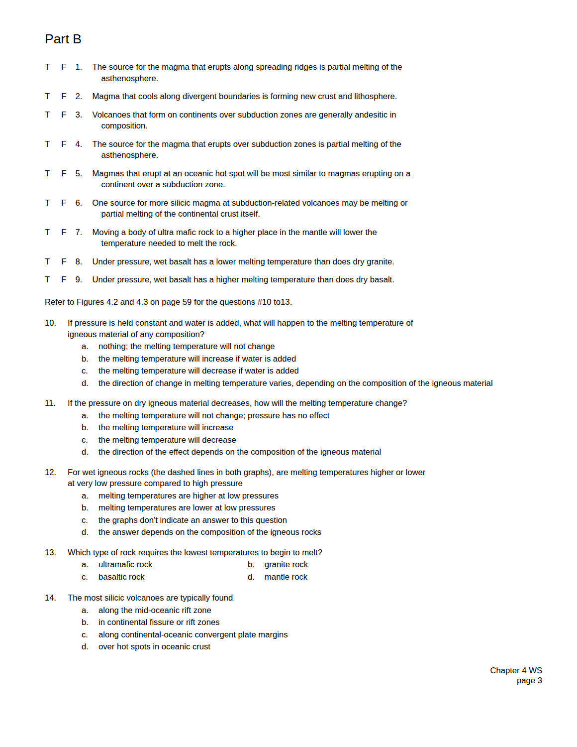Part B
T F 1. The source for the magma that erupts along spreading ridges is partial melting of the asthenosphere.
T F 2. Magma that cools along divergent boundaries is forming new crust and lithosphere.
T F 3. Volcanoes that form on continents over subduction zones are generally andesitic in composition.
T F 4. The source for the magma that erupts over subduction zones is partial melting of the asthenosphere.
T F 5. Magmas that erupt at an oceanic hot spot will be most similar to magmas erupting on a continent over a subduction zone.
T F 6. One source for more silicic magma at subduction-related volcanoes may be melting or partial melting of the continental crust itself.
T F 7. Moving a body of ultra mafic rock to a higher place in the mantle will lower the temperature needed to melt the rock.
T F 8. Under pressure, wet basalt has a lower melting temperature than does dry granite.
T F 9. Under pressure, wet basalt has a higher melting temperature than does dry basalt.
Refer to Figures 4.2 and 4.3 on page 59 for the questions #10 to13.
If pressure is held constant and water is added, what will happen to the melting temperature of igneous material of any composition?
nothing; the melting temperature will not change
the melting temperature will increase if water is added
the melting temperature will decrease if water is added
the direction of change in melting temperature varies, depending on the composition of the igneous material
If the pressure on dry igneous material decreases, how will the melting temperature change?
the melting temperature will not change; pressure has no effect
the melting temperature will increase
the melting temperature will decrease
the direction of the effect depends on the composition of the igneous material
For wet igneous rocks (the dashed lines in both graphs), are melting temperatures higher or lower at very low pressure compared to high pressure
melting temperatures are higher at low pressures
melting temperatures are lower at low pressures
the graphs don't indicate an answer to this question
the answer depends on the composition of the igneous rocks
Which type of rock requires the lowest temperatures to begin to melt?
ultramafic rock
granite rock
basaltic rock
mantle rock
The most silicic volcanoes are typically found
along the mid-oceanic rift zone
in continental fissure or rift zones
along continental-oceanic convergent plate margins
over hot spots in oceanic crust
Chapter 4 WS
page 3